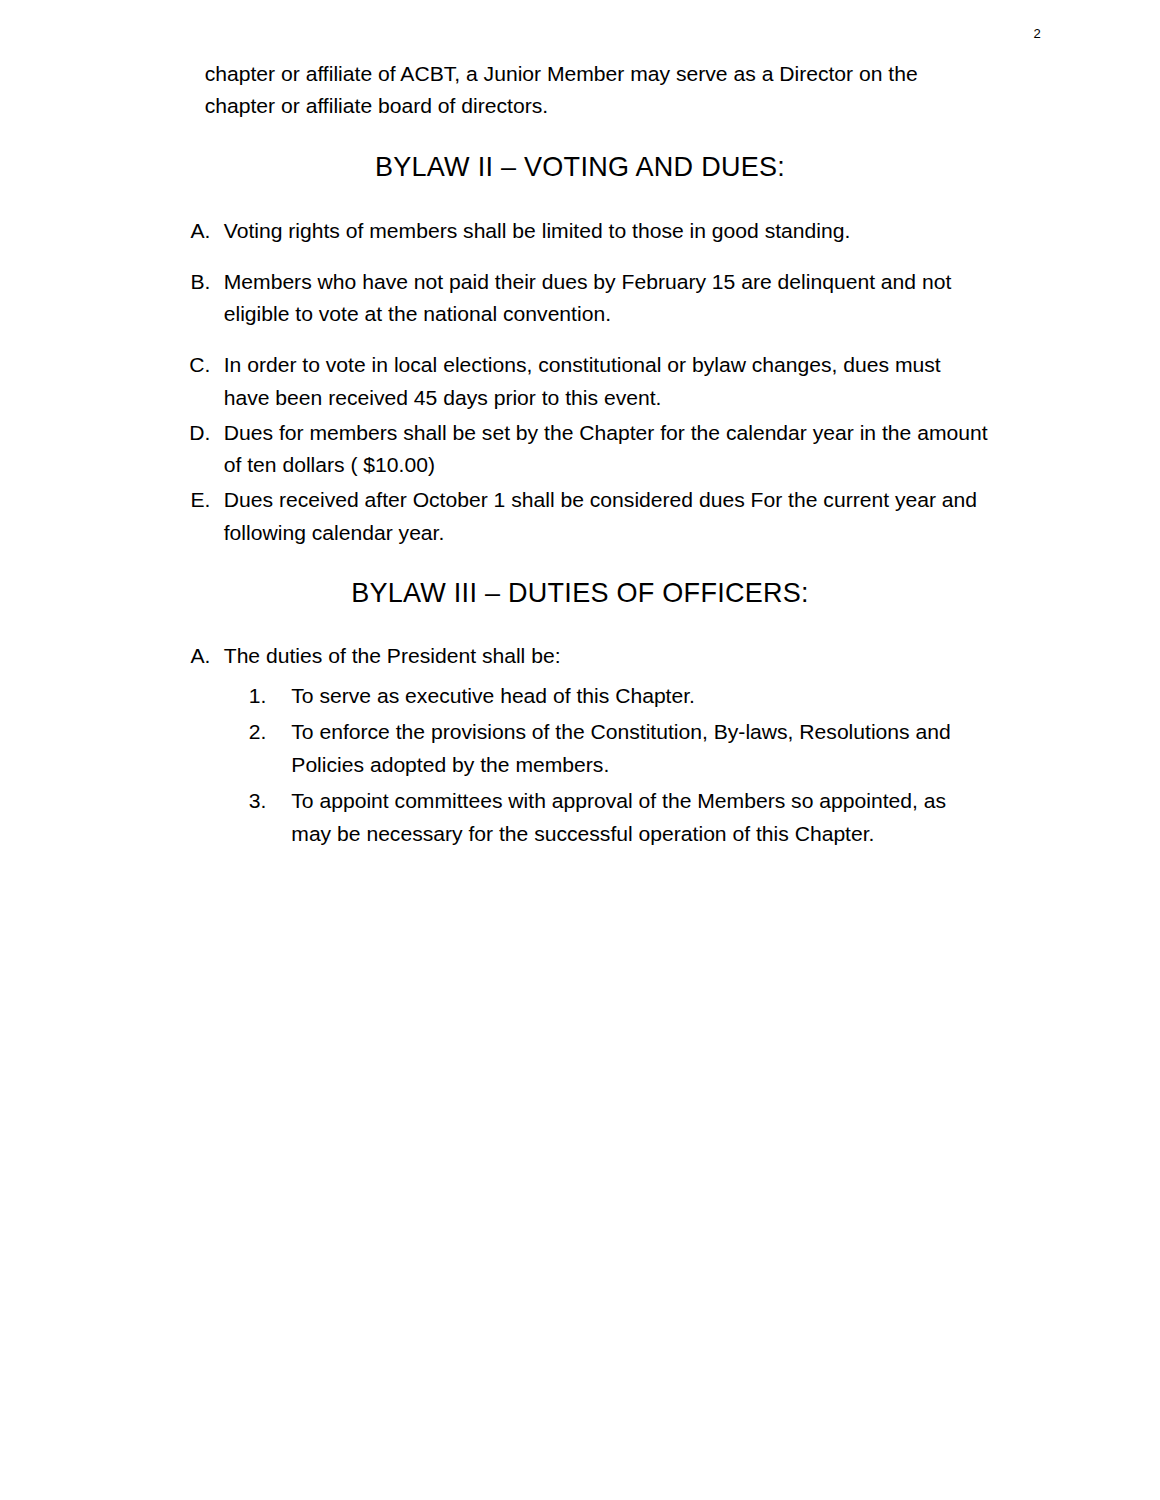2
chapter or affiliate of ACBT, a Junior Member may serve as a Director on the chapter or affiliate board of directors.
BYLAW II – VOTING AND DUES:
Voting rights of members shall be limited to those in good standing.
Members who have not paid their dues by February 15 are delinquent and not eligible to vote at the national convention.
In order to vote in local elections, constitutional or bylaw changes, dues must have been received 45 days prior to this event.
Dues for members shall be set by the Chapter for the calendar year in the amount of ten dollars ( $10.00)
Dues received after October 1 shall be considered dues For the current year and following calendar year.
BYLAW III – DUTIES OF OFFICERS:
The duties of the President shall be:
To serve as executive head of this Chapter.
To enforce the provisions of the Constitution, By-laws, Resolutions and Policies adopted by the members.
To appoint committees with approval of the Members so appointed, as may be necessary for the successful operation of this Chapter.